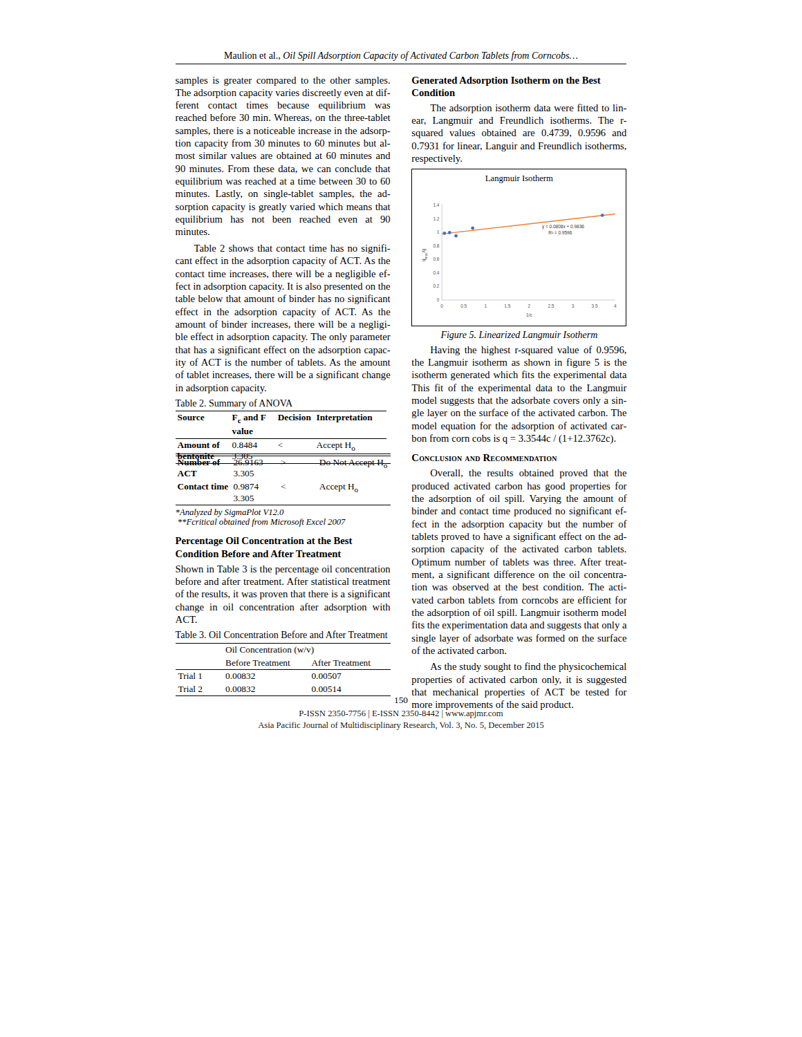Maulion et al., Oil Spill Adsorption Capacity of Activated Carbon Tablets from Corncobs…
samples is greater compared to the other samples. The adsorption capacity varies discreetly even at different contact times because equilibrium was reached before 30 min. Whereas, on the three-tablet samples, there is a noticeable increase in the adsorption capacity from 30 minutes to 60 minutes but almost similar values are obtained at 60 minutes and 90 minutes. From these data, we can conclude that equilibrium was reached at a time between 30 to 60 minutes. Lastly, on single-tablet samples, the adsorption capacity is greatly varied which means that equilibrium has not been reached even at 90 minutes.
Table 2 shows that contact time has no significant effect in the adsorption capacity of ACT. As the contact time increases, there will be a negligible effect in adsorption capacity. It is also presented on the table below that amount of binder has no significant effect in the adsorption capacity of ACT. As the amount of binder increases, there will be a negligible effect in adsorption capacity. The only parameter that has a significant effect on the adsorption capacity of ACT is the number of tablets. As the amount of tablet increases, there will be a significant change in adsorption capacity.
Table 2. Summary of ANOVA
| Source | F c and F value | Decision | Interpretation |
| --- | --- | --- | --- |
| Amount of bentonite | 0.8484 3.305 | < | Accept H o | |
| Number of ACT | 26.9163 3.305 | > | Do Not Accept H o |
| Contact time | 0.9874 3.305 | < | Accept H o |
*Analyzed by SigmaPlot V12.0
**Fcritical obtained from Microsoft Excel 2007
Percentage Oil Concentration at the Best Condition Before and After Treatment
Shown in Table 3 is the percentage oil concentration before and after treatment. After statistical treatment of the results, it was proven that there is a significant change in oil concentration after adsorption with ACT.
Table 3. Oil Concentration Before and After Treatment
| | Oil Concentration (w/v) |
| | Before Treatment | After Treatment |
| Trial 1 | 0.00832 | 0.00507 |
| Trial 2 | 0.00832 | 0.00514 |
Generated Adsorption Isotherm on the Best Condition
The adsorption isotherm data were fitted to linear, Langmuir and Freundlich isotherms. The r-squared values obtained are 0.4739, 0.9596 and 0.7931 for linear, Languir and Freundlich isotherms, respectively.
Langmuir Isotherm
0 0.2 0.4 0.6 0.8 1 1.2 1.4 0 0.5 1 1.5 2 2.5 3 3.5 4 1/c qmax/q y = 0.0808x + 0.9836 R² = 0.9596
Figure 5. Linearized Langmuir Isotherm
Having the highest r-squared value of 0.9596, the Langmuir isotherm as shown in figure 5 is the isotherm generated which fits the experimental data This fit of the experimental data to the Langmuir model suggests that the adsorbate covers only a single layer on the surface of the activated carbon. The model equation for the adsorption of activated carbon from corn cobs is q = 3.3544c / (1+12.3762c).
Conclusion and Recommendation
Overall, the results obtained proved that the produced activated carbon has good properties for the adsorption of oil spill. Varying the amount of binder and contact time produced no significant effect in the adsorption capacity but the number of tablets proved to have a significant effect on the adsorption capacity of the activated carbon tablets. Optimum number of tablets was three. After treatment, a significant difference on the oil concentration was observed at the best condition. The activated carbon tablets from corncobs are efficient for the adsorption of oil spill. Langmuir isotherm model fits the experimentation data and suggests that only a single layer of adsorbate was formed on the surface of the activated carbon.
As the study sought to find the physicochemical properties of activated carbon only, it is suggested that mechanical properties of ACT be tested for more improvements of the said product.
150
P-ISSN 2350-7756 | E-ISSN 2350-8442 | www.apjmr.com
Asia Pacific Journal of Multidisciplinary Research, Vol. 3, No. 5, December 2015